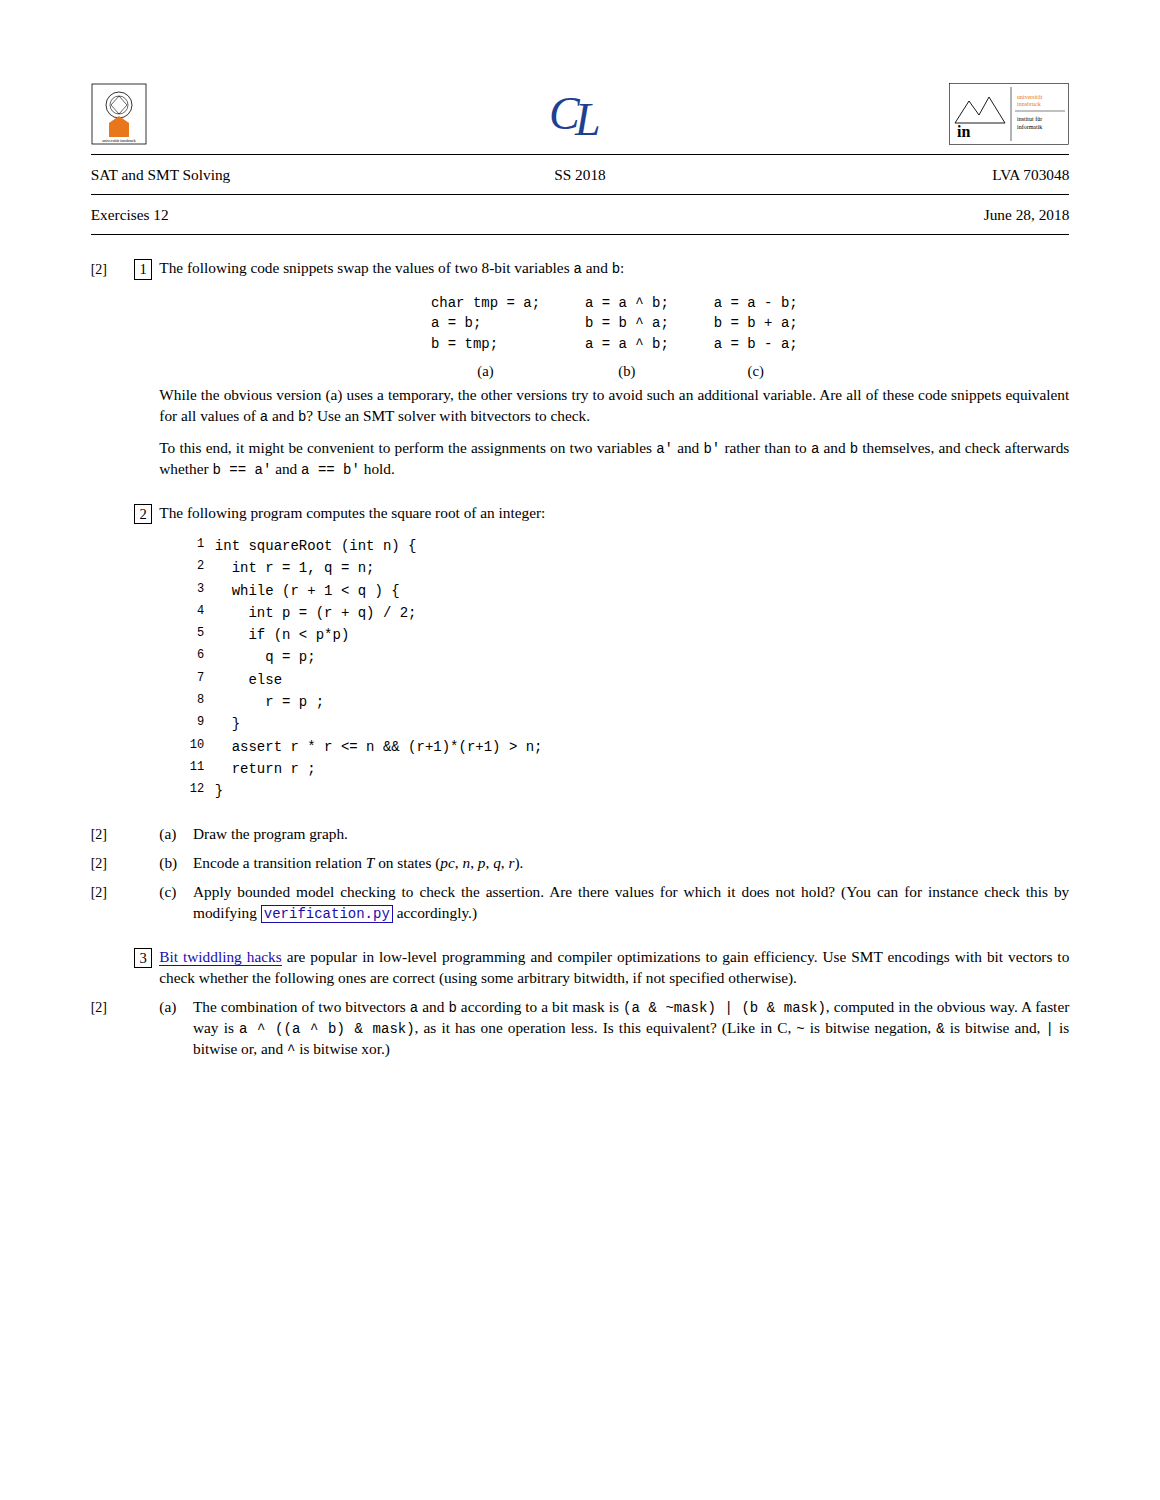universität innsbruck
C L
in universität innsbruck institut für informatik
SAT and SMT Solving
SS 2018
LVA 703048
Exercises 12
June 28, 2018
[2]
1
The following code snippets swap the values of two 8-bit variables a and b:
| char tmp = a; a = b; b = tmp; | a = a ^ b; b = b ^ a; a = a ^ b; | a = a - b; b = b + a; a = b - a; |
| (a) | (b) | (c) |
While the obvious version (a) uses a temporary, the other versions try to avoid such an additional variable. Are all of these code snippets equivalent for all values of a and b? Use an SMT solver with bitvectors to check.
To this end, it might be convenient to perform the assignments on two variables a' and b' rather than to a and b themselves, and check afterwards whether b == a' and a == b' hold.
2
The following program computes the square root of an integer:
| 1 | int squareRoot (int n) { |
| 2 | int r = 1, q = n; |
| 3 | while (r + 1 < q ) { |
| 4 | int p = (r + q) / 2; |
| 5 | if (n < p*p) |
| 6 | q = p; |
| 7 | else |
| 8 | r = p ; |
| 9 | } |
| 10 | assert r * r <= n && (r+1)*(r+1) > n; |
| 11 | return r ; |
| 12 | } |
[2]
(a)
Draw the program graph.
[2]
(b)
Encode a transition relation T on states (pc, n, p, q, r).
[2]
(c)
Apply bounded model checking to check the assertion. Are there values for which it does not hold? (You can for instance check this by modifying verification.py accordingly.)
3
Bit twiddling hacks are popular in low-level programming and compiler optimizations to gain efficiency. Use SMT encodings with bit vectors to check whether the following ones are correct (using some arbitrary bitwidth, if not specified otherwise).
[2]
(a)
The combination of two bitvectors a and b according to a bit mask is (a & ~mask) | (b & mask), computed in the obvious way. A faster way is a ^ ((a ^ b) & mask), as it has one operation less. Is this equivalent? (Like in C, ~ is bitwise negation, & is bitwise and, | is bitwise or, and ^ is bitwise xor.)